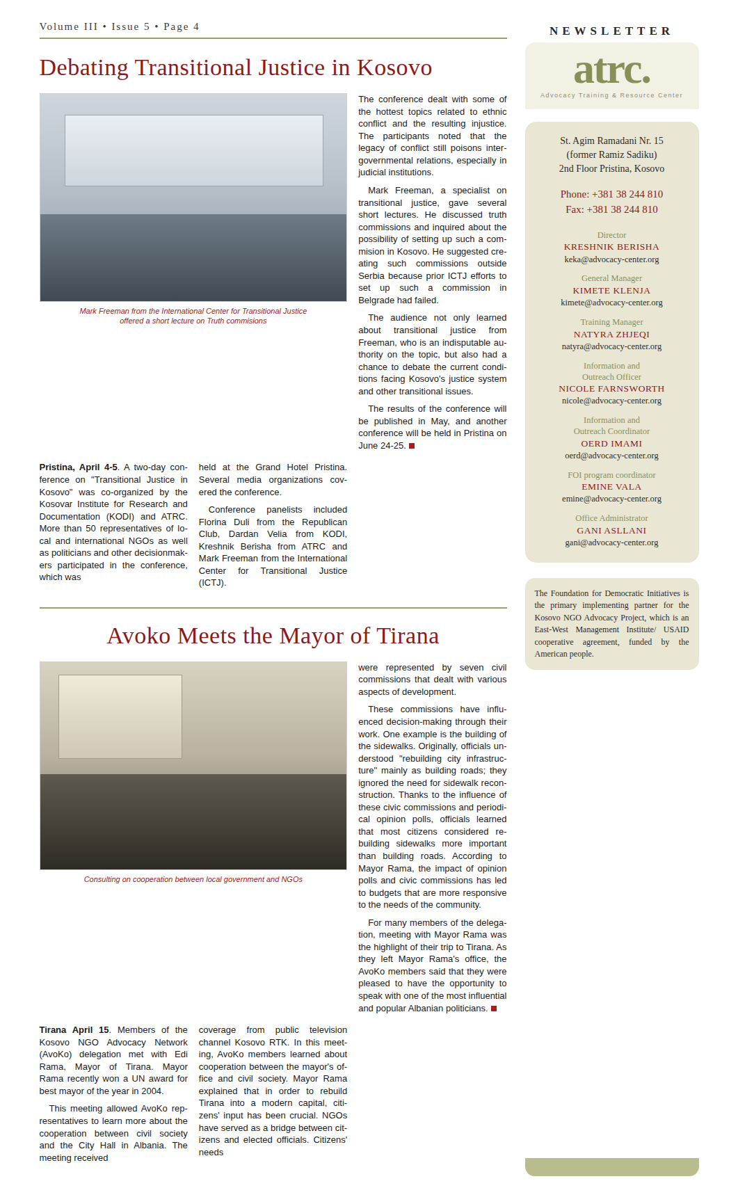Volume III • Issue 5 • Page 4
Debating Transitional Justice in Kosovo
Mark Freeman from the International Center for Transitional Justice
offered a short lecture on Truth commisions
The conference dealt with some of the hottest topics related to ethnic conflict and the resulting injustice. The participants noted that the legacy of conflict still poisons intergovernmental relations, especially in judicial institutions.
Mark Freeman, a specialist on transitional justice, gave several short lectures. He discussed truth commissions and inquired about the possibility of setting up such a commision in Kosovo. He suggested creating such commissions outside Serbia because prior ICTJ efforts to set up such a commission in Belgrade had failed.
The audience not only learned about transitional justice from Freeman, who is an indisputable authority on the topic, but also had a chance to debate the current conditions facing Kosovo's justice system and other transitional issues.
The results of the conference will be published in May, and another conference will be held in Pristina on June 24-25.
Pristina, April 4-5. A two-day conference on "Transitional Justice in Kosovo" was co-organized by the Kosovar Institute for Research and Documentation (KODI) and ATRC. More than 50 representatives of local and international NGOs as well as politicians and other decisionmakers participated in the conference, which was
held at the Grand Hotel Pristina. Several media organizations covered the conference.
Conference panelists included Florina Duli from the Republican Club, Dardan Velia from KODI, Kreshnik Berisha from ATRC and Mark Freeman from the International Center for Transitional Justice (ICTJ).
Avoko Meets the Mayor of Tirana
Consulting on cooperation between local government and NGOs
were represented by seven civil commissions that dealt with various aspects of development.
These commissions have influenced decision-making through their work. One example is the building of the sidewalks. Originally, officials understood "rebuilding city infrastructure" mainly as building roads; they ignored the need for sidewalk reconstruction. Thanks to the influence of these civic commissions and periodical opinion polls, officials learned that most citizens considered rebuilding sidewalks more important than building roads. According to Mayor Rama, the impact of opinion polls and civic commissions has led to budgets that are more responsive to the needs of the community.
For many members of the delegation, meeting with Mayor Rama was the highlight of their trip to Tirana. As they left Mayor Rama's office, the AvoKo members said that they were pleased to have the opportunity to speak with one of the most influential and popular Albanian politicians.
Tirana April 15. Members of the Kosovo NGO Advocacy Network (AvoKo) delegation met with Edi Rama, Mayor of Tirana. Mayor Rama recently won a UN award for best mayor of the year in 2004.
This meeting allowed AvoKo representatives to learn more about the cooperation between civil society and the City Hall in Albania. The meeting received
coverage from public television channel Kosovo RTK. In this meeting, AvoKo members learned about cooperation between the mayor's office and civil society. Mayor Rama explained that in order to rebuild Tirana into a modern capital, citizens' input has been crucial. NGOs have served as a bridge between citizens and elected officials. Citizens' needs
NEWSLETTER
atrc.
Advocacy Training & Resource Center
St. Agim Ramadani Nr. 15
(former Ramiz Sadiku)
2nd Floor Pristina, Kosovo
Phone: +381 38 244 810
Fax: +381 38 244 810
Director
KRESHNIK BERISHA
keka@advocacy-center.org
General Manager
KIMETE KLENJA
kimete@advocacy-center.org
Training Manager
NATYRA ZHJEQI
natyra@advocacy-center.org
Information and
Outreach Officer
NICOLE FARNSWORTH
nicole@advocacy-center.org
Information and
Outreach Coordinator
OERD IMAMI
oerd@advocacy-center.org
FOI program coordinator
EMINE VALA
emine@advocacy-center.org
Office Administrator
GANI ASLLANI
gani@advocacy-center.org
The Foundation for Democratic Initiatives is the primary implementing partner for the Kosovo NGO Advocacy Project, which is an East-West Management Institute/ USAID cooperative agreement, funded by the American people.